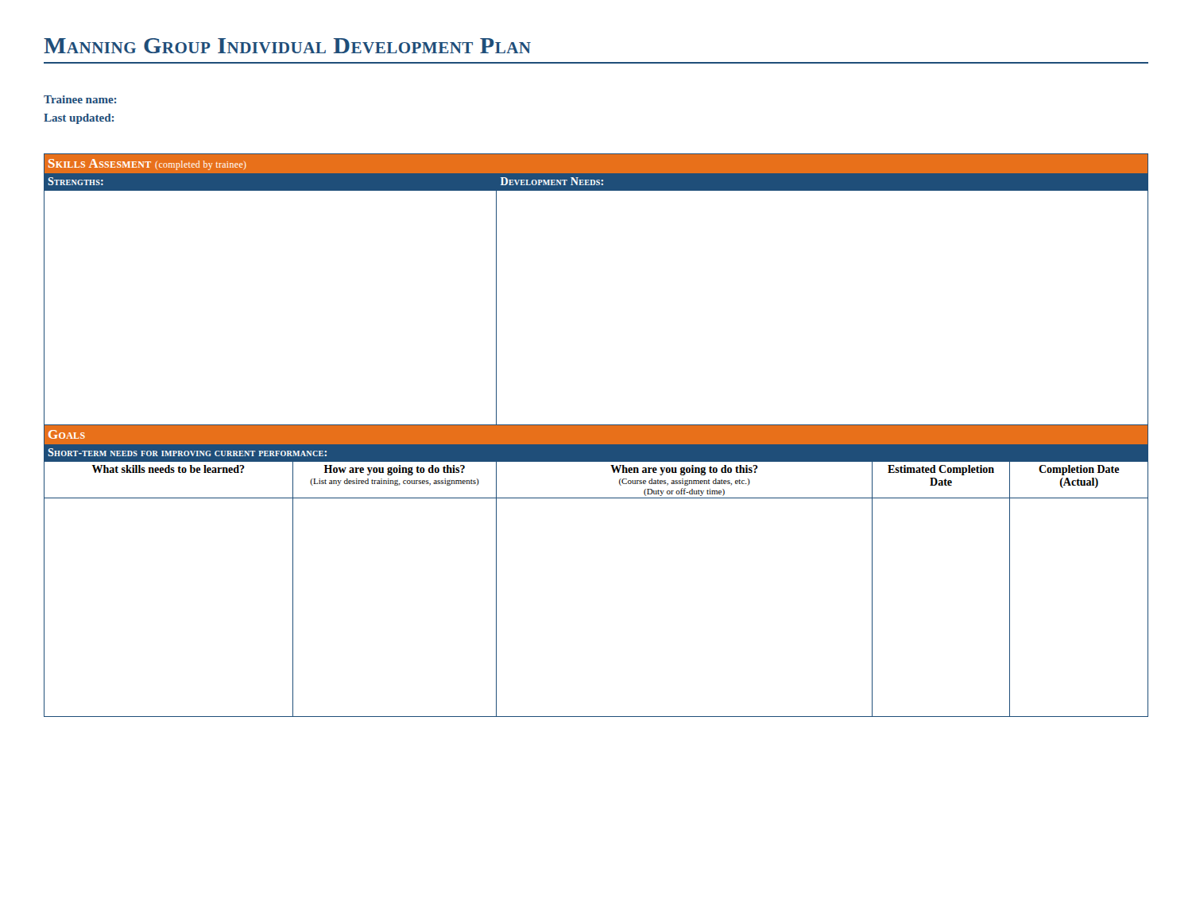Manning Group Individual Development Plan
Trainee name:
Last updated:
| Skills Assesment (completed by trainee) |
| Strengths: | Development Needs: |
| Goals |
| Short-term needs for improving current performance: |
| What skills needs to be learned? | How are you going to do this? (List any desired training, courses, assignments) | When are you going to do this? (Course dates, assignment dates, etc.) (Duty or off-duty time) | Estimated Completion Date | Completion Date (Actual) |